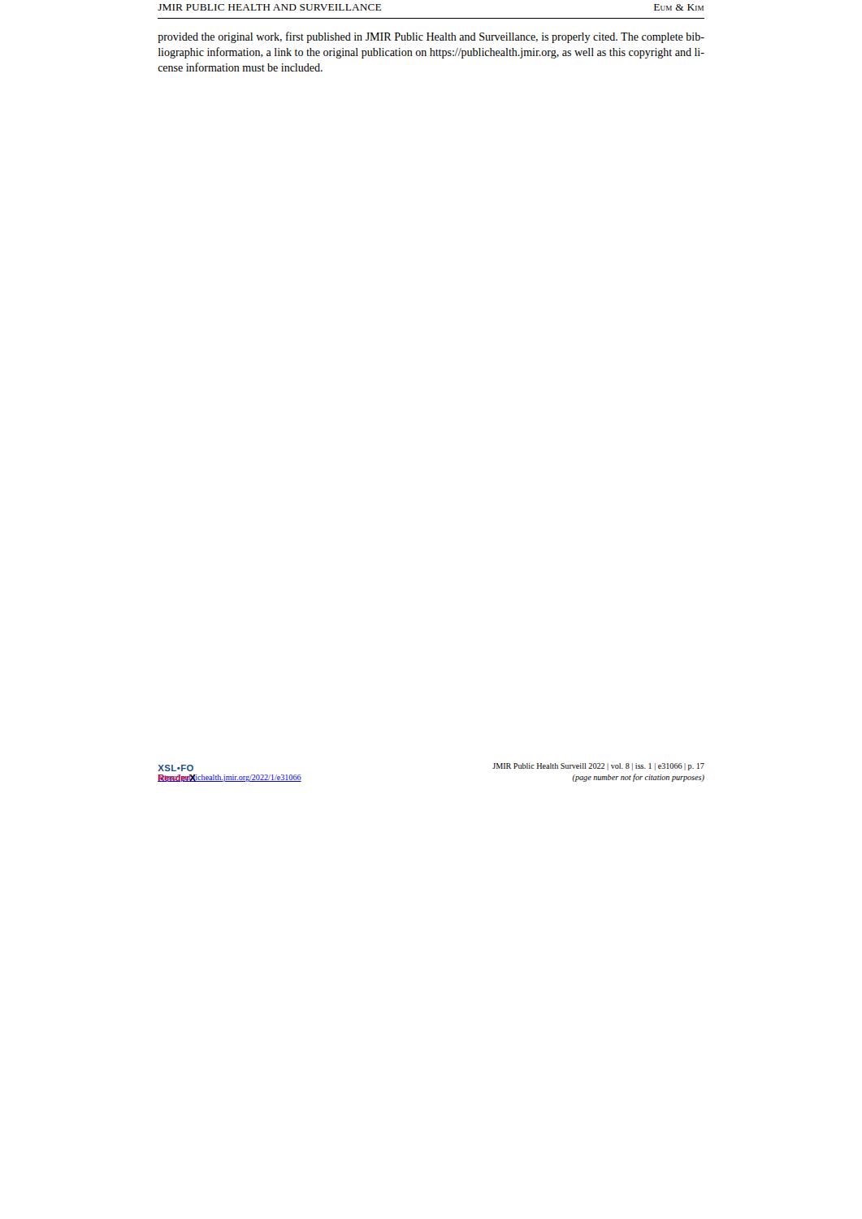JMIR Public Health and Surveillance Eum & Kim
provided the original work, first published in JMIR Public Health and Surveillance, is properly cited. The complete bibliographic information, a link to the original publication on https://publichealth.jmir.org, as well as this copyright and license information must be included.
https://publichealth.jmir.org/2022/1/e31066
JMIR Public Health Surveill 2022 | vol. 8 | iss. 1 | e31066 | p. 17
(page number not for citation purposes)
XSL•FO
Render X